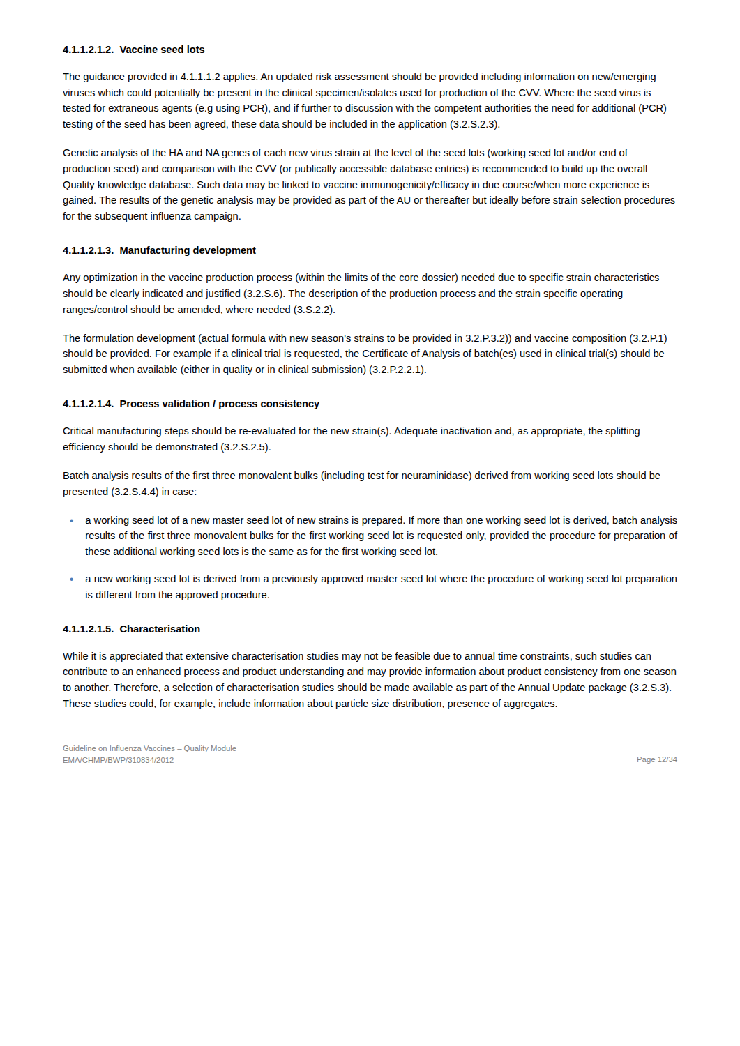4.1.1.2.1.2. Vaccine seed lots
The guidance provided in 4.1.1.1.2 applies. An updated risk assessment should be provided including information on new/emerging viruses which could potentially be present in the clinical specimen/isolates used for production of the CVV. Where the seed virus is tested for extraneous agents (e.g using PCR), and if further to discussion with the competent authorities the need for additional (PCR) testing of the seed has been agreed, these data should be included in the application (3.2.S.2.3).
Genetic analysis of the HA and NA genes of each new virus strain at the level of the seed lots (working seed lot and/or end of production seed) and comparison with the CVV (or publically accessible database entries) is recommended to build up the overall Quality knowledge database. Such data may be linked to vaccine immunogenicity/efficacy in due course/when more experience is gained. The results of the genetic analysis may be provided as part of the AU or thereafter but ideally before strain selection procedures for the subsequent influenza campaign.
4.1.1.2.1.3. Manufacturing development
Any optimization in the vaccine production process (within the limits of the core dossier) needed due to specific strain characteristics should be clearly indicated and justified (3.2.S.6). The description of the production process and the strain specific operating ranges/control should be amended, where needed (3.S.2.2).
The formulation development (actual formula with new season's strains to be provided in 3.2.P.3.2)) and vaccine composition (3.2.P.1) should be provided. For example if a clinical trial is requested, the Certificate of Analysis of batch(es) used in clinical trial(s) should be submitted when available (either in quality or in clinical submission) (3.2.P.2.2.1).
4.1.1.2.1.4. Process validation / process consistency
Critical manufacturing steps should be re-evaluated for the new strain(s). Adequate inactivation and, as appropriate, the splitting efficiency should be demonstrated (3.2.S.2.5).
Batch analysis results of the first three monovalent bulks (including test for neuraminidase) derived from working seed lots should be presented (3.2.S.4.4) in case:
a working seed lot of a new master seed lot of new strains is prepared. If more than one working seed lot is derived, batch analysis results of the first three monovalent bulks for the first working seed lot is requested only, provided the procedure for preparation of these additional working seed lots is the same as for the first working seed lot.
a new working seed lot is derived from a previously approved master seed lot where the procedure of working seed lot preparation is different from the approved procedure.
4.1.1.2.1.5. Characterisation
While it is appreciated that extensive characterisation studies may not be feasible due to annual time constraints, such studies can contribute to an enhanced process and product understanding and may provide information about product consistency from one season to another. Therefore, a selection of characterisation studies should be made available as part of the Annual Update package (3.2.S.3). These studies could, for example, include information about particle size distribution, presence of aggregates.
Guideline on Influenza Vaccines – Quality Module
EMA/CHMP/BWP/310834/2012
Page 12/34